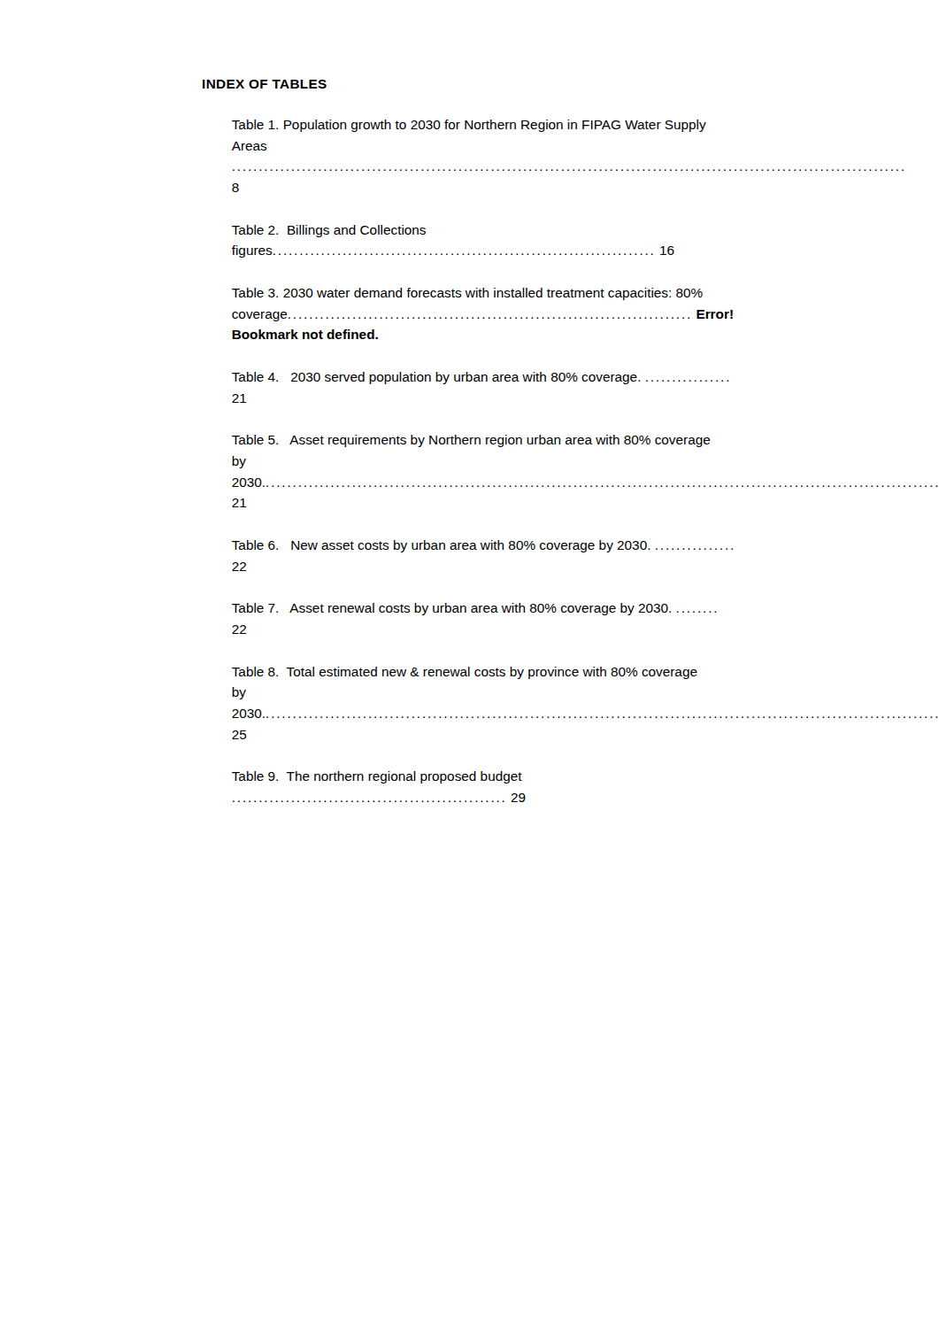INDEX OF TABLES
Table 1. Population growth to 2030 for Northern Region in FIPAG Water Supply Areas ............................................................................................................................. 8
Table 2. Billings and Collections figures....................................................................... 16
Table 3. 2030 water demand forecasts with installed treatment capacities: 80% coverage........................................................................... Error! Bookmark not defined.
Table 4. 2030 served population by urban area with 80% coverage. ................ 21
Table 5. Asset requirements by Northern region urban area with 80% coverage by 2030.............................................................................................................................. 21
Table 6. New asset costs by urban area with 80% coverage by 2030. ............... 22
Table 7. Asset renewal costs by urban area with 80% coverage by 2030. ........ 22
Table 8. Total estimated new & renewal costs by province with 80% coverage by 2030.............................................................................................................................. 25
Table 9. The northern regional proposed budget ................................................... 29